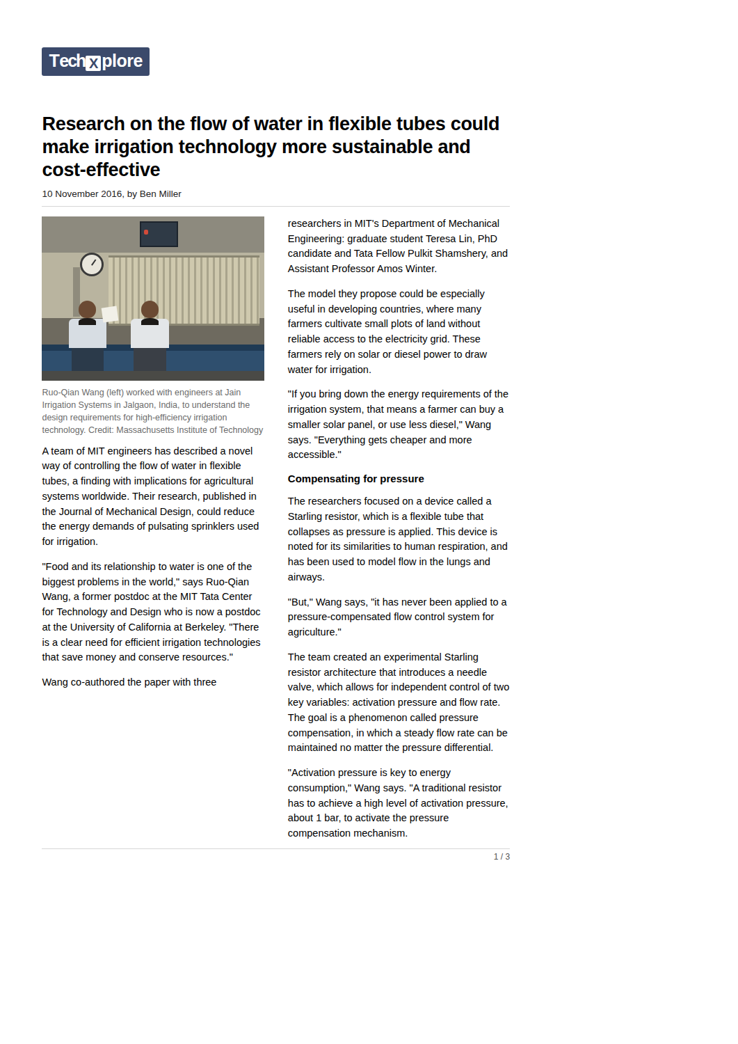Tech Xplore
Research on the flow of water in flexible tubes could make irrigation technology more sustainable and cost-effective
10 November 2016, by Ben Miller
Ruo-Qian Wang (left) worked with engineers at Jain Irrigation Systems in Jalgaon, India, to understand the design requirements for high-efficiency irrigation technology. Credit: Massachusetts Institute of Technology
A team of MIT engineers has described a novel way of controlling the flow of water in flexible tubes, a finding with implications for agricultural systems worldwide. Their research, published in the Journal of Mechanical Design, could reduce the energy demands of pulsating sprinklers used for irrigation.
"Food and its relationship to water is one of the biggest problems in the world," says Ruo-Qian Wang, a former postdoc at the MIT Tata Center for Technology and Design who is now a postdoc at the University of California at Berkeley. "There is a clear need for efficient irrigation technologies that save money and conserve resources."
Wang co-authored the paper with three
researchers in MIT's Department of Mechanical Engineering: graduate student Teresa Lin, PhD candidate and Tata Fellow Pulkit Shamshery, and Assistant Professor Amos Winter.
The model they propose could be especially useful in developing countries, where many farmers cultivate small plots of land without reliable access to the electricity grid. These farmers rely on solar or diesel power to draw water for irrigation.
"If you bring down the energy requirements of the irrigation system, that means a farmer can buy a smaller solar panel, or use less diesel," Wang says. "Everything gets cheaper and more accessible."
Compensating for pressure
The researchers focused on a device called a Starling resistor, which is a flexible tube that collapses as pressure is applied. This device is noted for its similarities to human respiration, and has been used to model flow in the lungs and airways.
"But," Wang says, "it has never been applied to a pressure-compensated flow control system for agriculture."
The team created an experimental Starling resistor architecture that introduces a needle valve, which allows for independent control of two key variables: activation pressure and flow rate. The goal is a phenomenon called pressure compensation, in which a steady flow rate can be maintained no matter the pressure differential.
"Activation pressure is key to energy consumption," Wang says. "A traditional resistor has to achieve a high level of activation pressure, about 1 bar, to activate the pressure compensation mechanism.
1 / 3